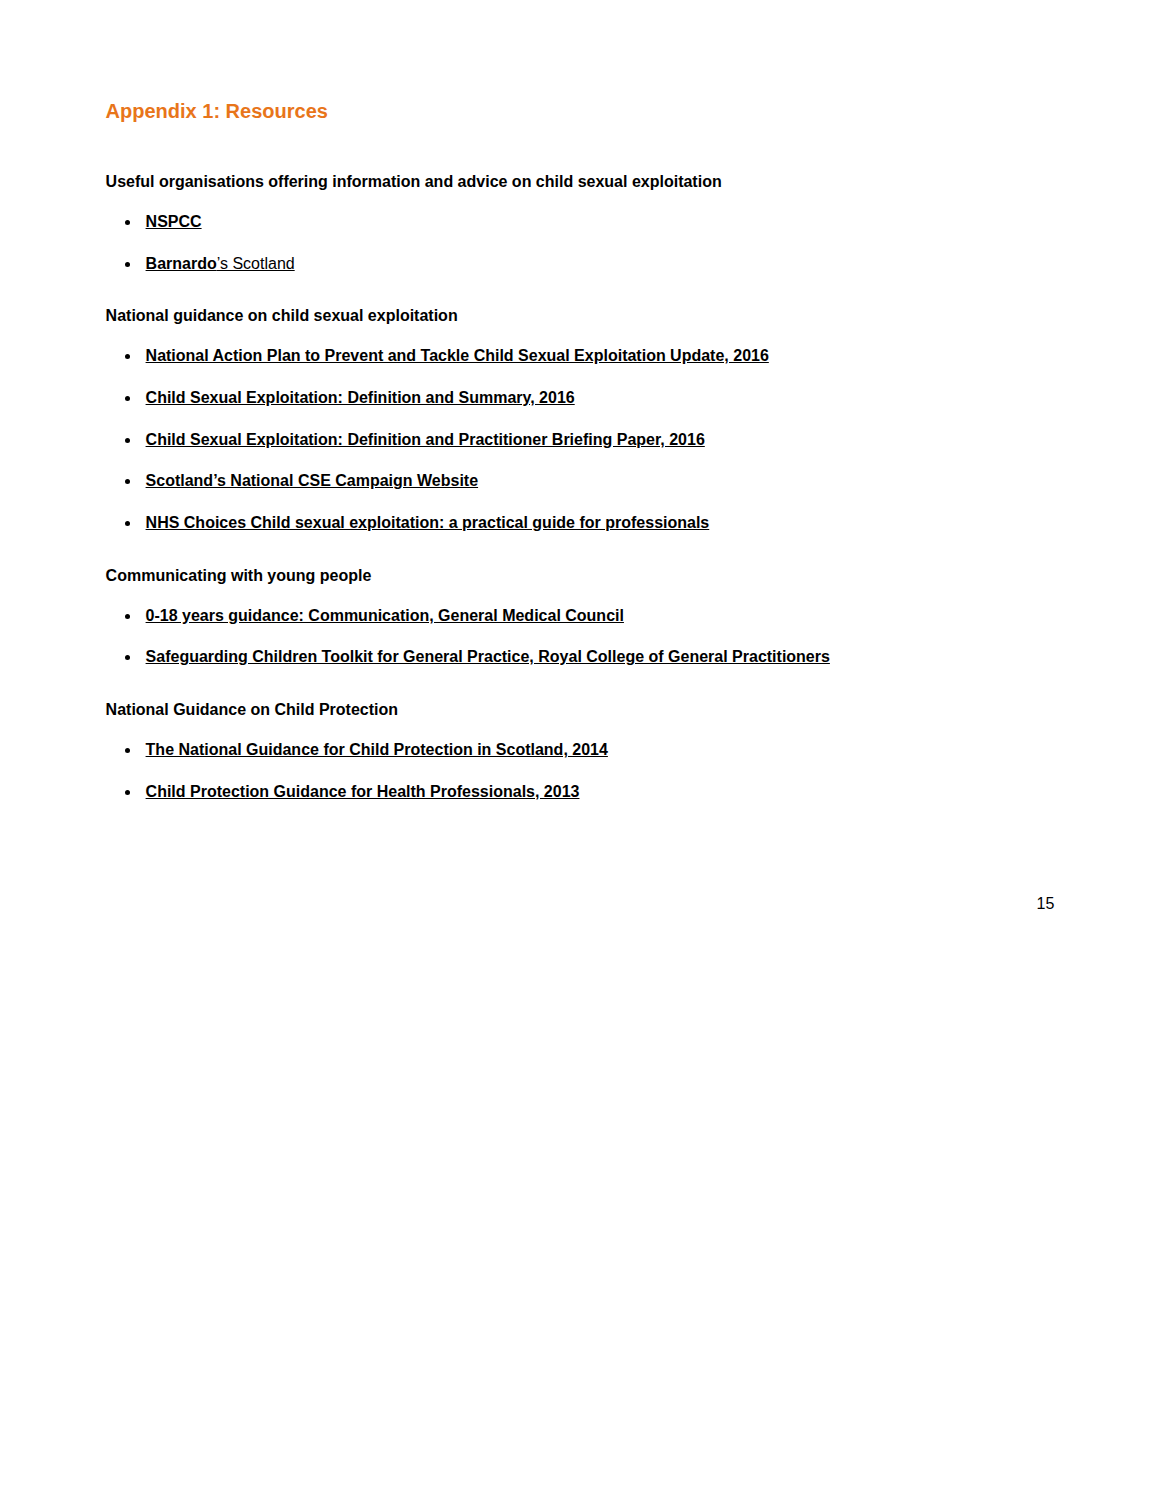Appendix 1: Resources
Useful organisations offering information and advice on child sexual exploitation
NSPCC
Barnardo’s Scotland
National guidance on child sexual exploitation
National Action Plan to Prevent and Tackle Child Sexual Exploitation Update, 2016
Child Sexual Exploitation: Definition and Summary, 2016
Child Sexual Exploitation: Definition and Practitioner Briefing Paper, 2016
Scotland’s National CSE Campaign Website
NHS Choices Child sexual exploitation: a practical guide for professionals
Communicating with young people
0-18 years guidance: Communication, General Medical Council
Safeguarding Children Toolkit for General Practice, Royal College of General Practitioners
National Guidance on Child Protection
The National Guidance for Child Protection in Scotland, 2014
Child Protection Guidance for Health Professionals, 2013
15